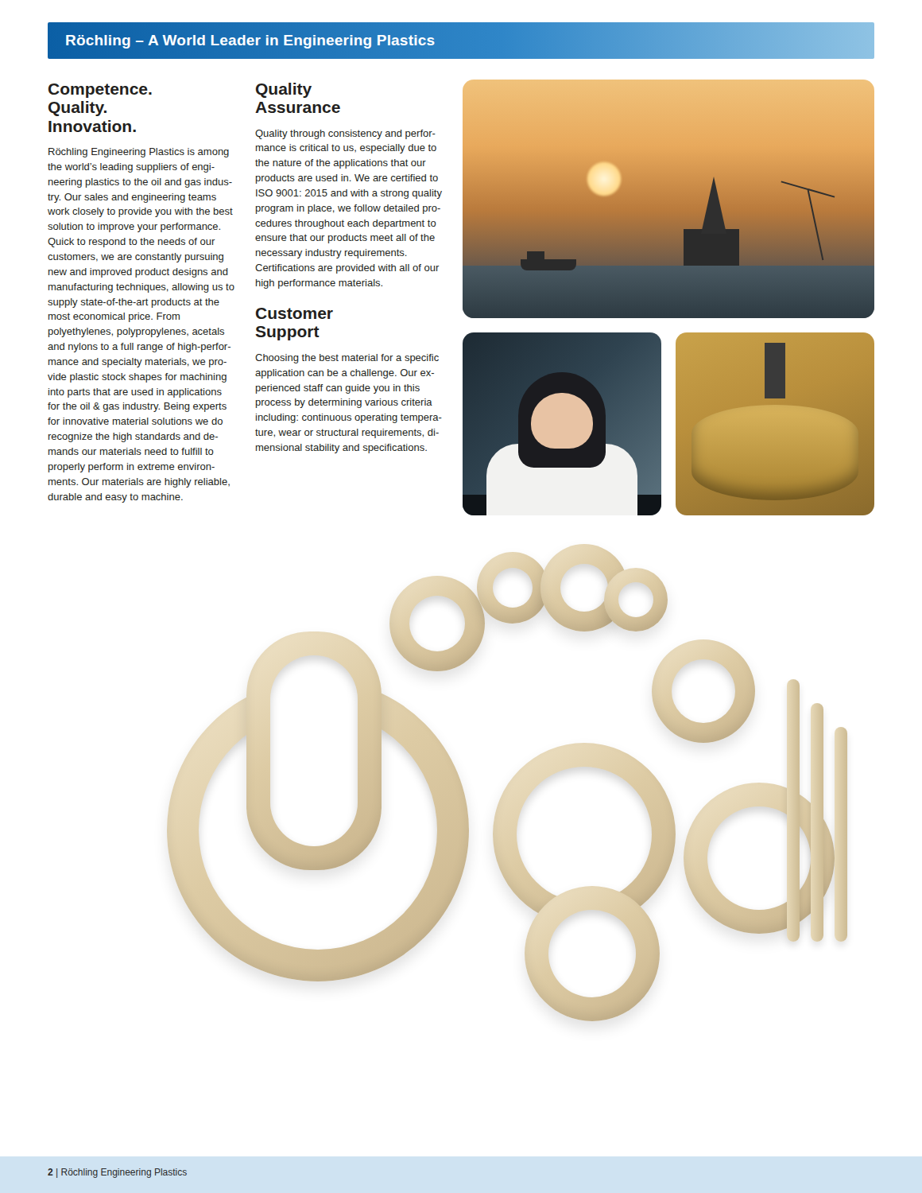Röchling – A World Leader in Engineering Plastics
Competence.
Quality.
Innovation.
Röchling Engineering Plastics is among the world’s leading suppliers of engineering plastics to the oil and gas industry. Our sales and engineering teams work closely to provide you with the best solution to improve your perform­ance. Quick to respond to the needs of our customers, we are constantly pursuing new and improved product designs and manufacturing techniques, allowing us to supply state-of-the-art products at the most economical price. From polyethylenes, poly­propylenes, acetals and nylons to a full range of high-performance and specialty materials, we provide plastic stock shapes for machining into parts that are used in applica­tions for the oil & gas industry. Being experts for innovative material solutions we do recognize the high standards and demands our materials need to fulfill to properly perform in extreme environments. Our materials are highly reliable, durable and easy to machine.
Quality
Assurance
Quality through consistency and performance is critical to us, especially due to the nature of the applications that our products are used in. We are certified to ISO 9001: 2015 and with a strong quality program in place, we follow detailed procedures throughout each department to ensure that our products meet all of the necessary industry requirements. Certifications are provided with all of our high performance materials.
Customer
Support
Choosing the best material for a specific application can be a challenge. Our experienced staff can guide you in this process by determining various criteria including: continuous operating temperature, wear or structural requirements, dimensional stability and specifications.
2 | Röchling Engineering Plastics